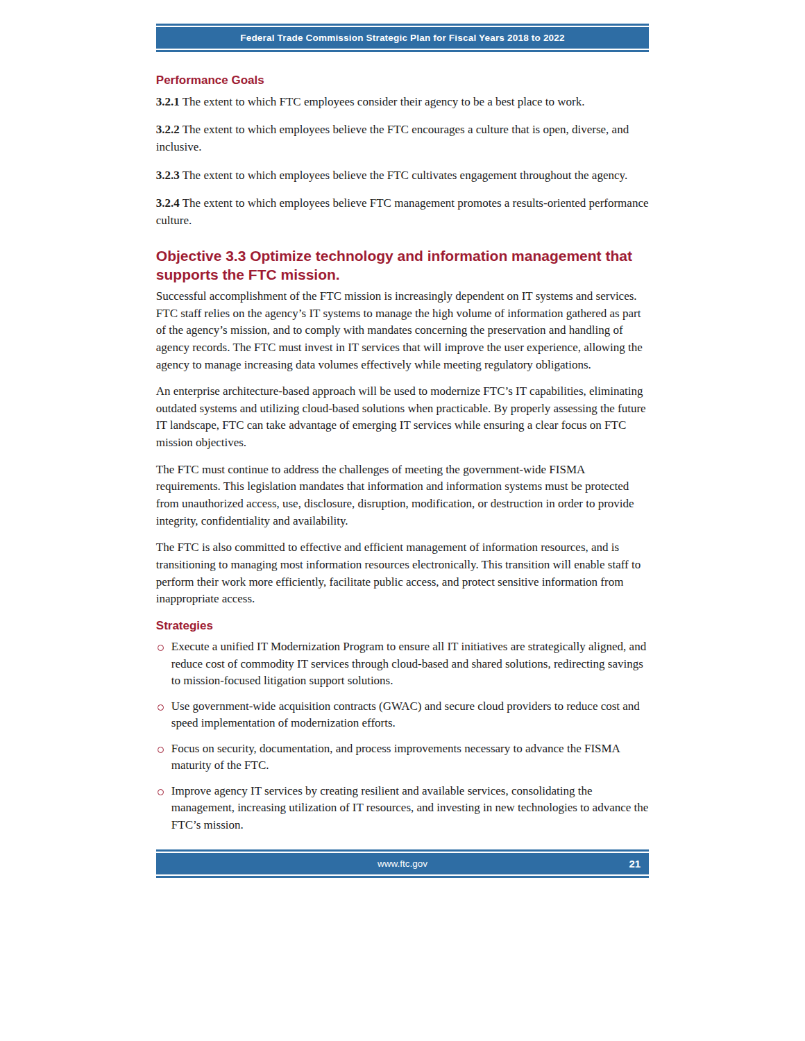Federal Trade Commission Strategic Plan for Fiscal Years 2018 to 2022
Performance Goals
3.2.1 The extent to which FTC employees consider their agency to be a best place to work.
3.2.2 The extent to which employees believe the FTC encourages a culture that is open, diverse, and inclusive.
3.2.3 The extent to which employees believe the FTC cultivates engagement throughout the agency.
3.2.4 The extent to which employees believe FTC management promotes a results-oriented performance culture.
Objective 3.3 Optimize technology and information management that supports the FTC mission.
Successful accomplishment of the FTC mission is increasingly dependent on IT systems and services. FTC staff relies on the agency’s IT systems to manage the high volume of information gathered as part of the agency’s mission, and to comply with mandates concerning the preservation and handling of agency records. The FTC must invest in IT services that will improve the user experience, allowing the agency to manage increasing data volumes effectively while meeting regulatory obligations.
An enterprise architecture-based approach will be used to modernize FTC’s IT capabilities, eliminating outdated systems and utilizing cloud-based solutions when practicable. By properly assessing the future IT landscape, FTC can take advantage of emerging IT services while ensuring a clear focus on FTC mission objectives.
The FTC must continue to address the challenges of meeting the government-wide FISMA requirements. This legislation mandates that information and information systems must be protected from unauthorized access, use, disclosure, disruption, modification, or destruction in order to provide integrity, confidentiality and availability.
The FTC is also committed to effective and efficient management of information resources, and is transitioning to managing most information resources electronically. This transition will enable staff to perform their work more efficiently, facilitate public access, and protect sensitive information from inappropriate access.
Strategies
Execute a unified IT Modernization Program to ensure all IT initiatives are strategically aligned, and reduce cost of commodity IT services through cloud-based and shared solutions, redirecting savings to mission-focused litigation support solutions.
Use government-wide acquisition contracts (GWAC) and secure cloud providers to reduce cost and speed implementation of modernization efforts.
Focus on security, documentation, and process improvements necessary to advance the FISMA maturity of the FTC.
Improve agency IT services by creating resilient and available services, consolidating the management, increasing utilization of IT resources, and investing in new technologies to advance the FTC’s mission.
www.ftc.gov 21